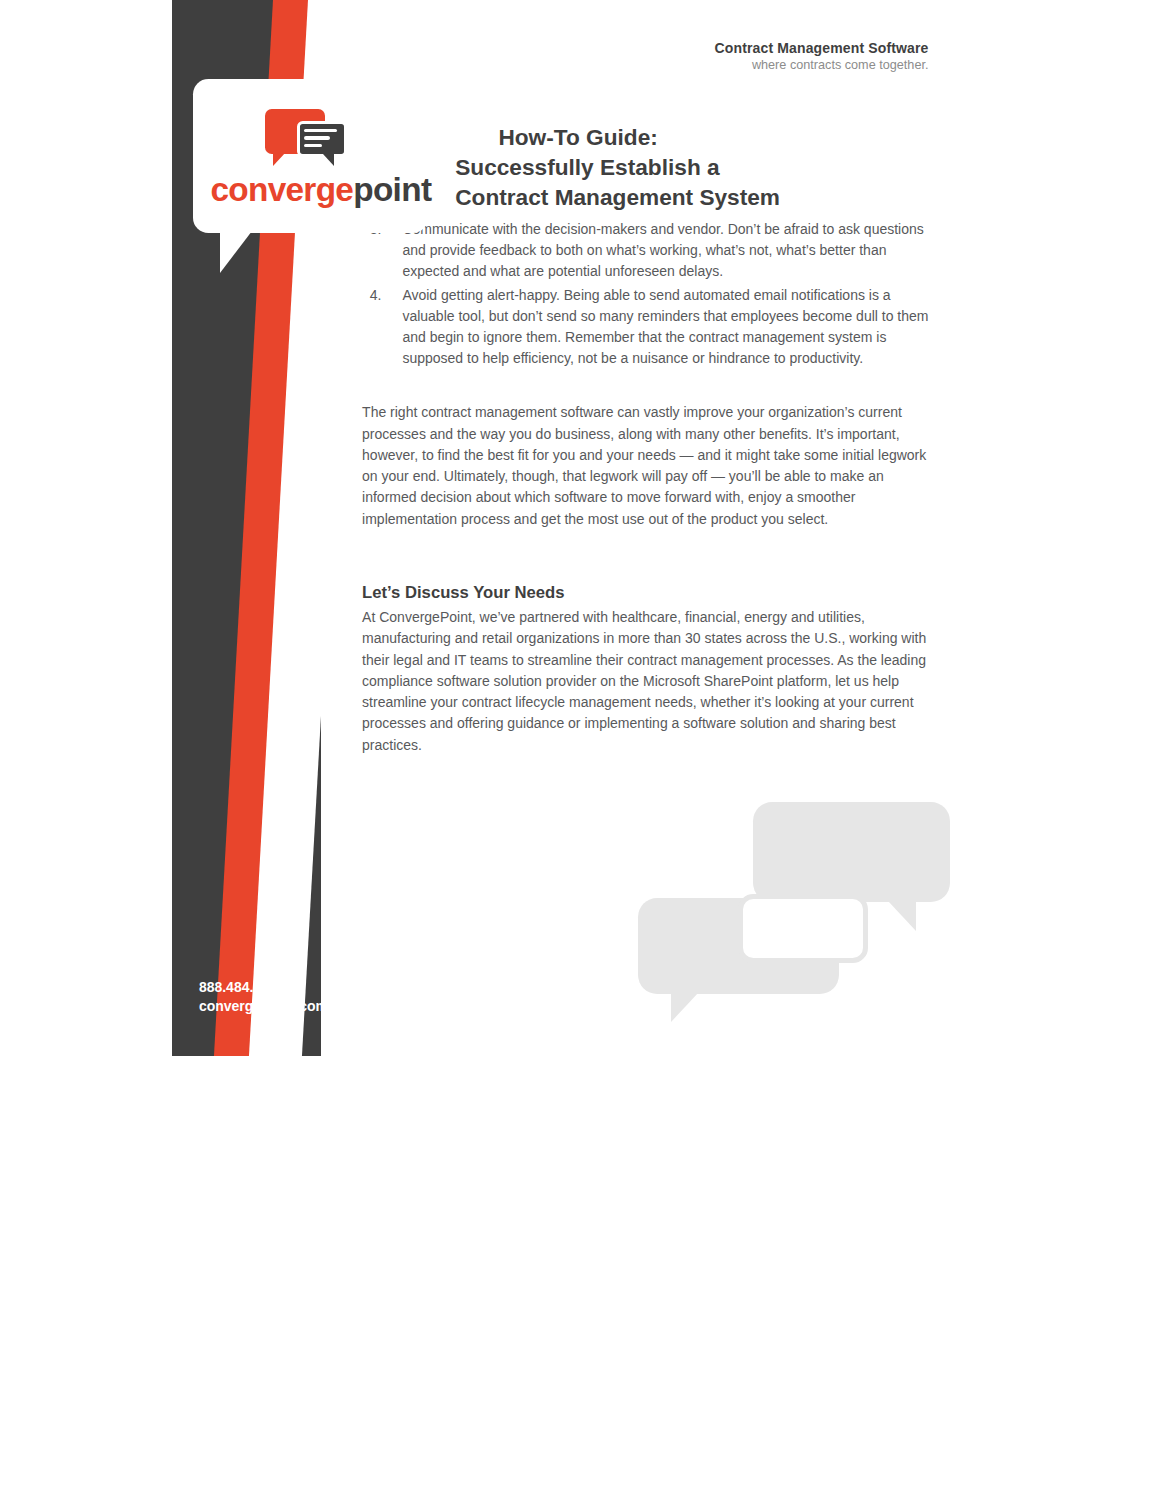Contract Management Software
where contracts come together.
converge point
How-To Guide:
Successfully Establish a
Contract Management System
Communicate with the decision-makers and vendor. Don’t be afraid to ask questions and provide feedback to both on what’s working, what’s not, what’s better than expected and what are potential unforeseen delays.
Avoid getting alert-happy. Being able to send automated email notifications is a valuable tool, but don’t send so many reminders that employees become dull to them and begin to ignore them. Remember that the contract management system is supposed to help efficiency, not be a nuisance or hindrance to productivity.
The right contract management software can vastly improve your organization’s current processes and the way you do business, along with many other benefits. It’s important, however, to find the best fit for you and your needs — and it might take some initial legwork on your end. Ultimately, though, that legwork will pay off — you’ll be able to make an informed decision about which software to move forward with, enjoy a smoother implementation process and get the most use out of the product you select.
Let’s Discuss Your Needs
At ConvergePoint, we’ve partnered with healthcare, financial, energy and utilities, manufacturing and retail organizations in more than 30 states across the U.S., working with their legal and IT teams to streamline their contract management processes. As the leading compliance software solution provider on the Microsoft SharePoint platform, let us help streamline your contract lifecycle management needs, whether it’s looking at your current processes and offering guidance or implementing a software solution and sharing best practices.
888.484.8048
convergepoint.com